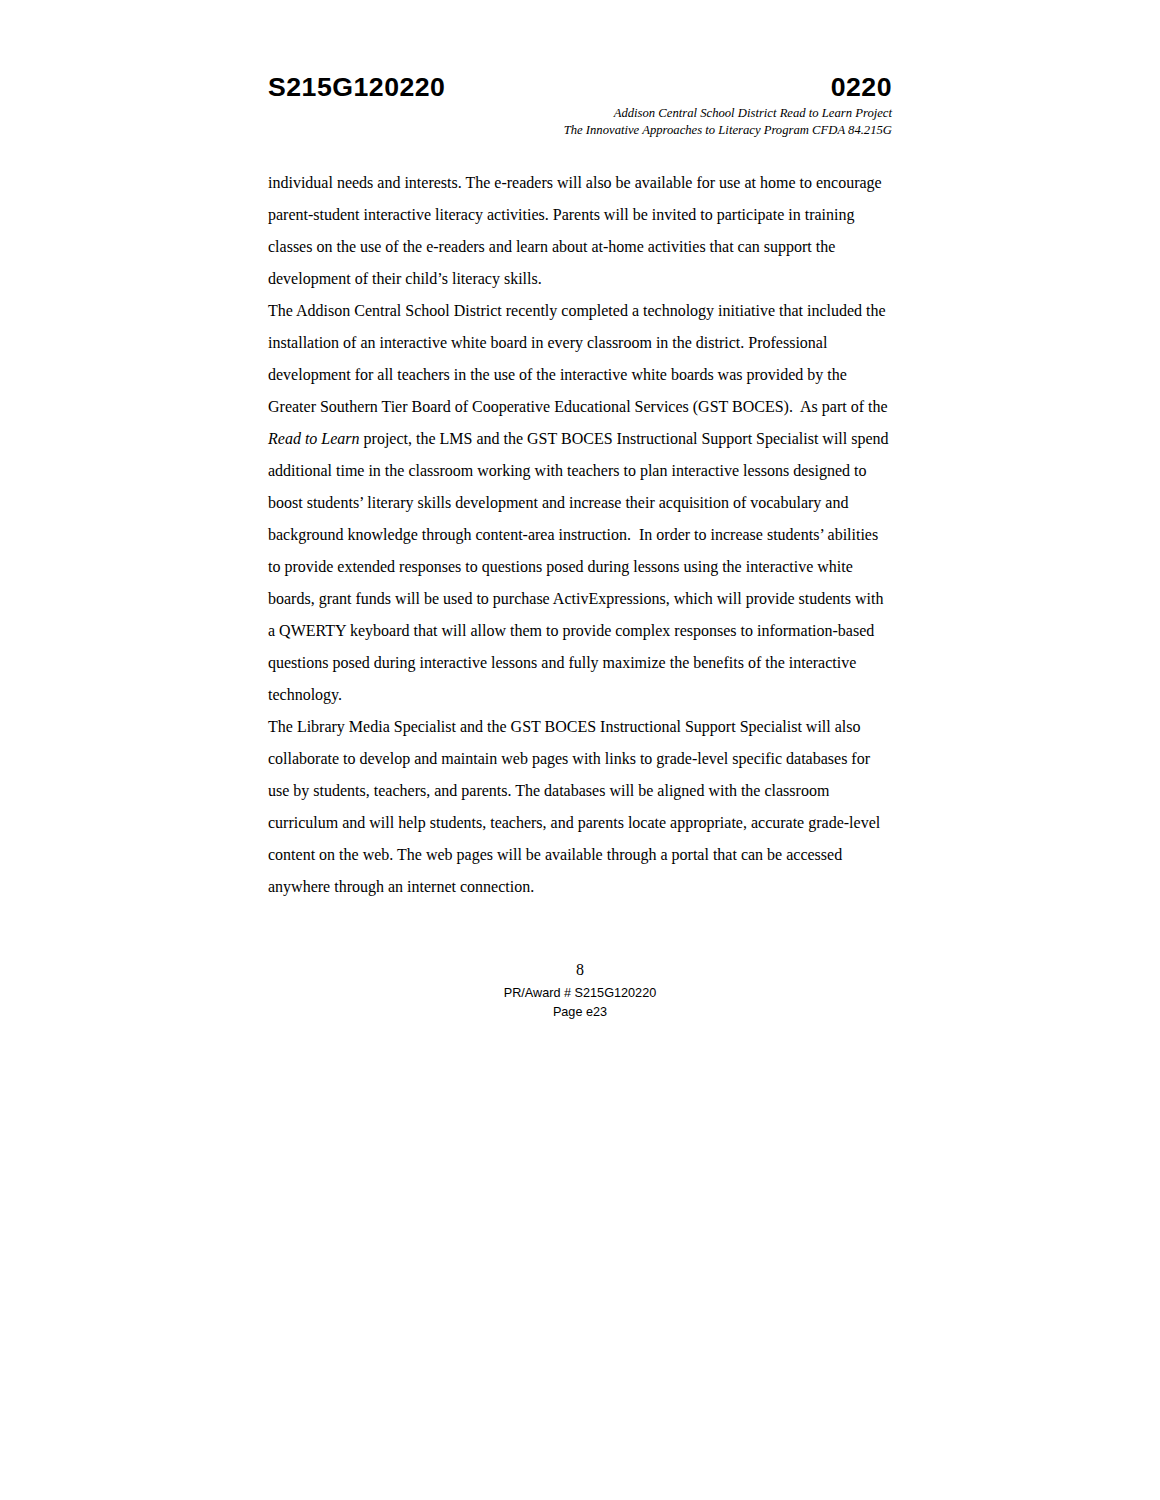S215G120220 0220
Addison Central School District Read to Learn Project
The Innovative Approaches to Literacy Program CFDA 84.215G
individual needs and interests. The e-readers will also be available for use at home to encourage parent-student interactive literacy activities. Parents will be invited to participate in training classes on the use of the e-readers and learn about at-home activities that can support the development of their child’s literacy skills.
The Addison Central School District recently completed a technology initiative that included the installation of an interactive white board in every classroom in the district. Professional development for all teachers in the use of the interactive white boards was provided by the Greater Southern Tier Board of Cooperative Educational Services (GST BOCES). As part of the Read to Learn project, the LMS and the GST BOCES Instructional Support Specialist will spend additional time in the classroom working with teachers to plan interactive lessons designed to boost students’ literary skills development and increase their acquisition of vocabulary and background knowledge through content-area instruction. In order to increase students’ abilities to provide extended responses to questions posed during lessons using the interactive white boards, grant funds will be used to purchase ActivExpressions, which will provide students with a QWERTY keyboard that will allow them to provide complex responses to information-based questions posed during interactive lessons and fully maximize the benefits of the interactive technology.
The Library Media Specialist and the GST BOCES Instructional Support Specialist will also collaborate to develop and maintain web pages with links to grade-level specific databases for use by students, teachers, and parents. The databases will be aligned with the classroom curriculum and will help students, teachers, and parents locate appropriate, accurate grade-level content on the web. The web pages will be available through a portal that can be accessed anywhere through an internet connection.
8
PR/Award # S215G120220
Page e23